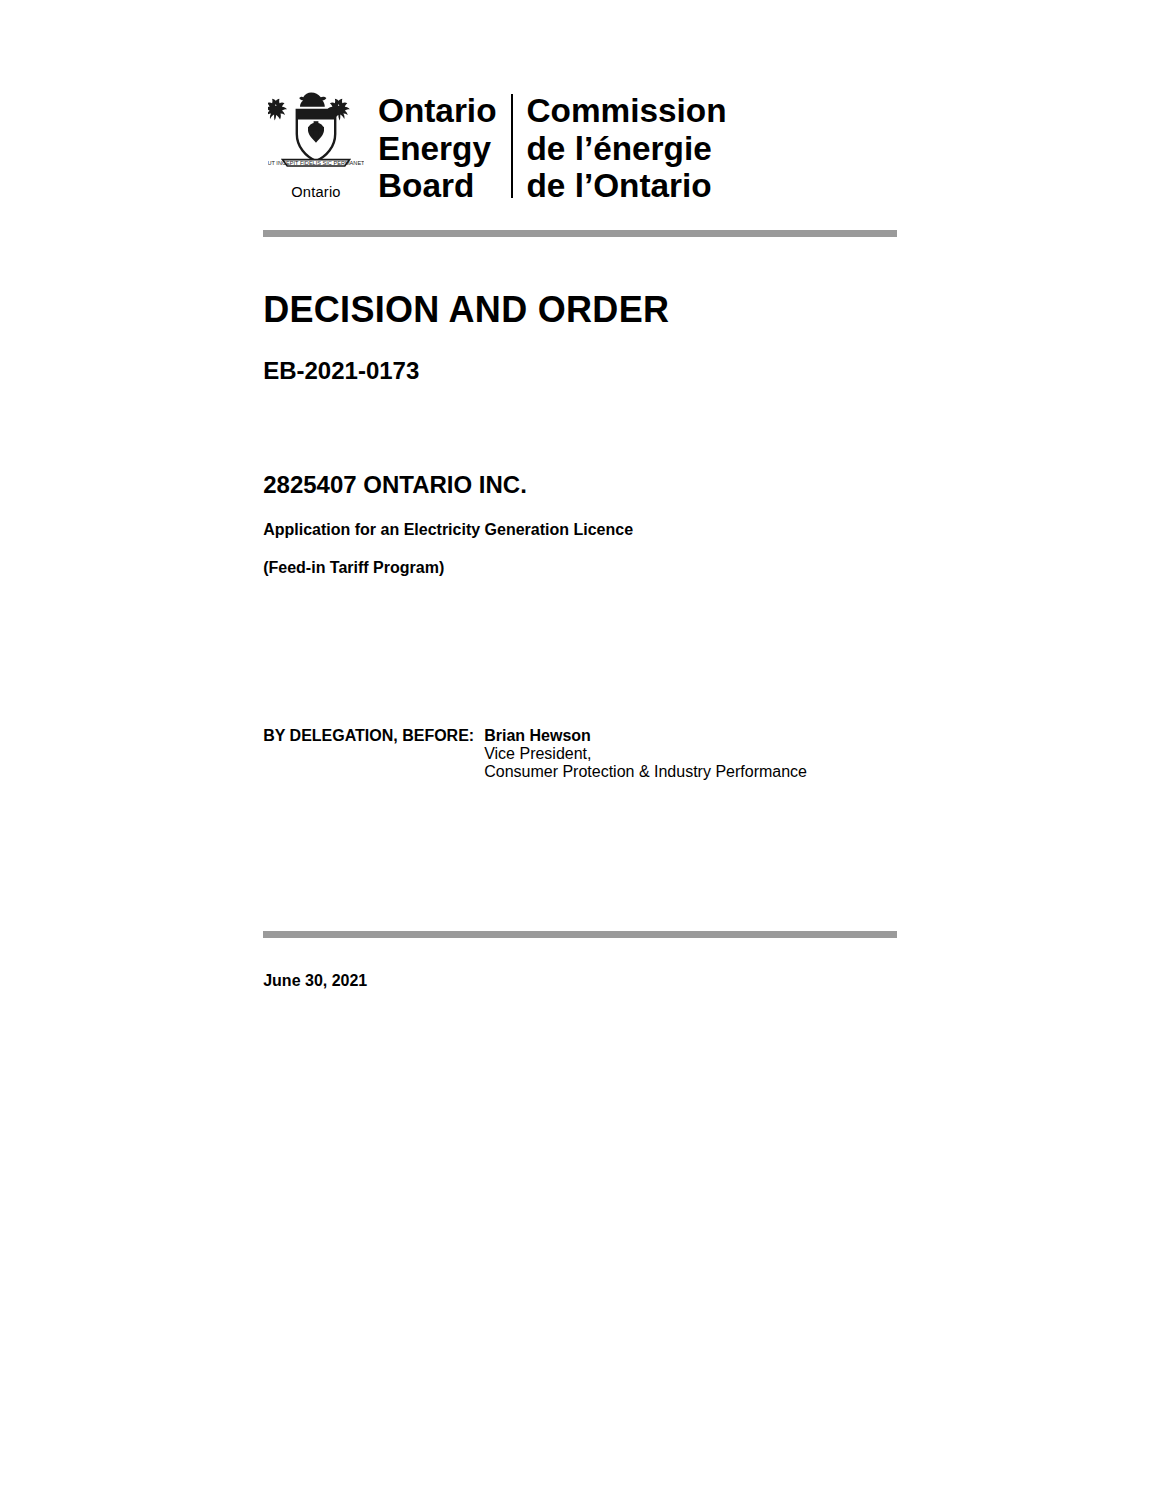UT INCEPIT FIDELIS SIC PERMANET
Ontario
Ontario
Energy
Board
Commission
de l’énergie
de l’Ontario
DECISION AND ORDER
EB-2021-0173
2825407 ONTARIO INC.
Application for an Electricity Generation Licence
(Feed-in Tariff Program)
BY DELEGATION, BEFORE:
Brian Hewson
Vice President,
Consumer Protection & Industry Performance
June 30, 2021